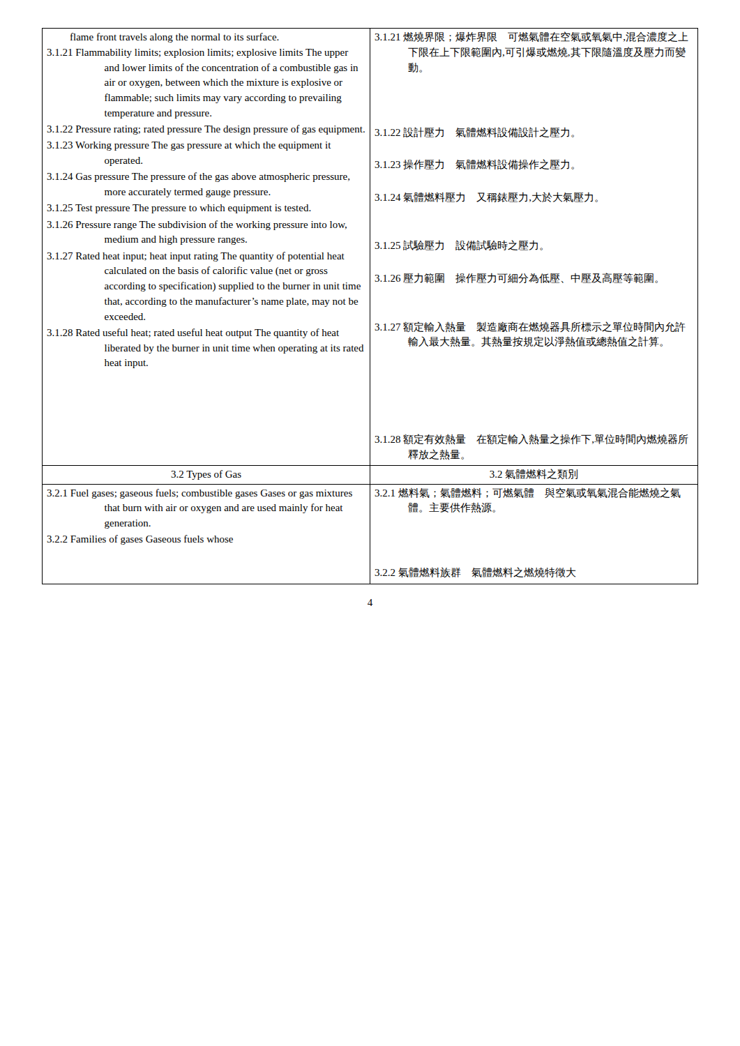| flame front travels along the normal to its surface. 3.1.21 Flammability limits; explosion limits; explosive limits The upper and lower limits of the concentration of a combustible gas in air or oxygen, between which the mixture is explosive or flammable; such limits may vary according to prevailing temperature and pressure. 3.1.22 Pressure rating; rated pressure The design pressure of gas equipment. 3.1.23 Working pressure The gas pressure at which the equipment it operated. 3.1.24 Gas pressure The pressure of the gas above atmospheric pressure, more accurately termed gauge pressure. 3.1.25 Test pressure The pressure to which equipment is tested. 3.1.26 Pressure range The subdivision of the working pressure into low, medium and high pressure ranges. 3.1.27 Rated heat input; heat input rating The quantity of potential heat calculated on the basis of calorific value (net or gross according to specification) supplied to the burner in unit time that, according to the manufacturer’s name plate, may not be exceeded. 3.1.28 Rated useful heat; rated useful heat output The quantity of heat liberated by the burner in unit time when operating at its rated heat input. | 3.1.21 燃燒界限；爆炸界限 可燃氣體在空氣或氧氣中,混合濃度之上下限在上下限範圍內,可引爆或燃燒,其下限隨溫度及壓力而變動。 3.1.22 設計壓力 氣體燃料設備設計之壓力。 3.1.23 操作壓力 氣體燃料設備操作之壓力。 3.1.24 氣體燃料壓力 又稱錶壓力,大於大氣壓力。 3.1.25 試驗壓力 設備試驗時之壓力。 3.1.26 壓力範圍 操作壓力可細分為低壓、中壓及高壓等範圍。 3.1.27 額定輸入熱量 製造廠商在燃燒器具所標示之單位時間內允許輸入最大熱量。其熱量按規定以淨熱值或總熱值之計算。 3.1.28 額定有效熱量 在額定輸入熱量之操作下,單位時間內燃燒器所釋放之熱量。 |
| 3.2 Types of Gas | 3.2 氣體燃料之類別 |
| 3.2.1 Fuel gases; gaseous fuels; combustible gases Gases or gas mixtures that burn with air or oxygen and are used mainly for heat generation. 3.2.2 Families of gases Gaseous fuels whose | 3.2.1 燃料氣；氣體燃料；可燃氣體 與空氣或氧氣混合能燃燒之氣體。主要供作熱源。 3.2.2 氣體燃料族群 氣體燃料之燃燒特徵大 |
4